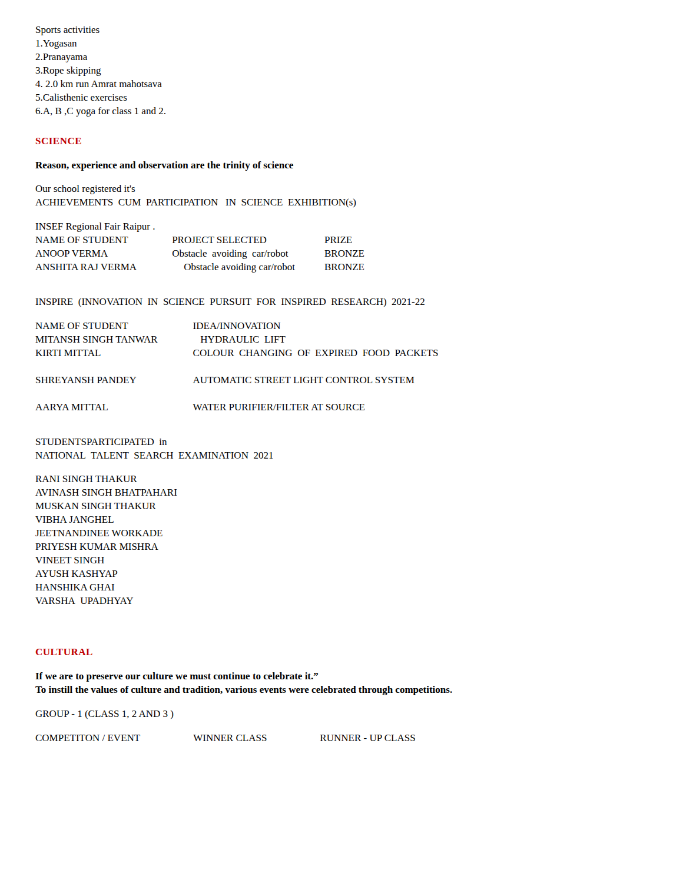Sports activities
1.Yogasan
2.Pranayama
3.Rope skipping
4. 2.0 km run Amrat mahotsava
5.Calisthenic exercises
6.A, B ,C yoga for class 1 and 2.
SCIENCE
Reason, experience and observation are the trinity of science
Our school registered it's
ACHIEVEMENTS CUM PARTICIPATION IN SCIENCE EXHIBITION(s)
INSEF Regional Fair Raipur .
| NAME OF STUDENT | PROJECT SELECTED | PRIZE |
| ANOOP VERMA | Obstacle avoiding car/robot | BRONZE |
| ANSHITA RAJ VERMA | Obstacle avoiding car/robot | BRONZE |
INSPIRE (INNOVATION IN SCIENCE PURSUIT FOR INSPIRED RESEARCH) 2021-22
| NAME OF STUDENT | IDEA/INNOVATION |
| MITANSH SINGH TANWAR | HYDRAULIC LIFT |
| KIRTI MITTAL | COLOUR CHANGING OF EXPIRED FOOD PACKETS |
| SHREYANSH PANDEY | AUTOMATIC STREET LIGHT CONTROL SYSTEM |
| AARYA MITTAL | WATER PURIFIER/FILTER AT SOURCE |
STUDENTSPARTICIPATED in
NATIONAL TALENT SEARCH EXAMINATION 2021
RANI SINGH THAKUR
AVINASH SINGH BHATPAHARI
MUSKAN SINGH THAKUR
VIBHA JANGHEL
JEETNANDINEE WORKADE
PRIYESH KUMAR MISHRA
VINEET SINGH
AYUSH KASHYAP
HANSHIKA GHAI
VARSHA UPADHYAY
CULTURAL
If we are to preserve our culture we must continue to celebrate it.”
To instill the values of culture and tradition, various events were celebrated through competitions.
GROUP - 1 (CLASS 1, 2 AND 3 )
| COMPETITON / EVENT | WINNER CLASS | RUNNER - UP CLASS |